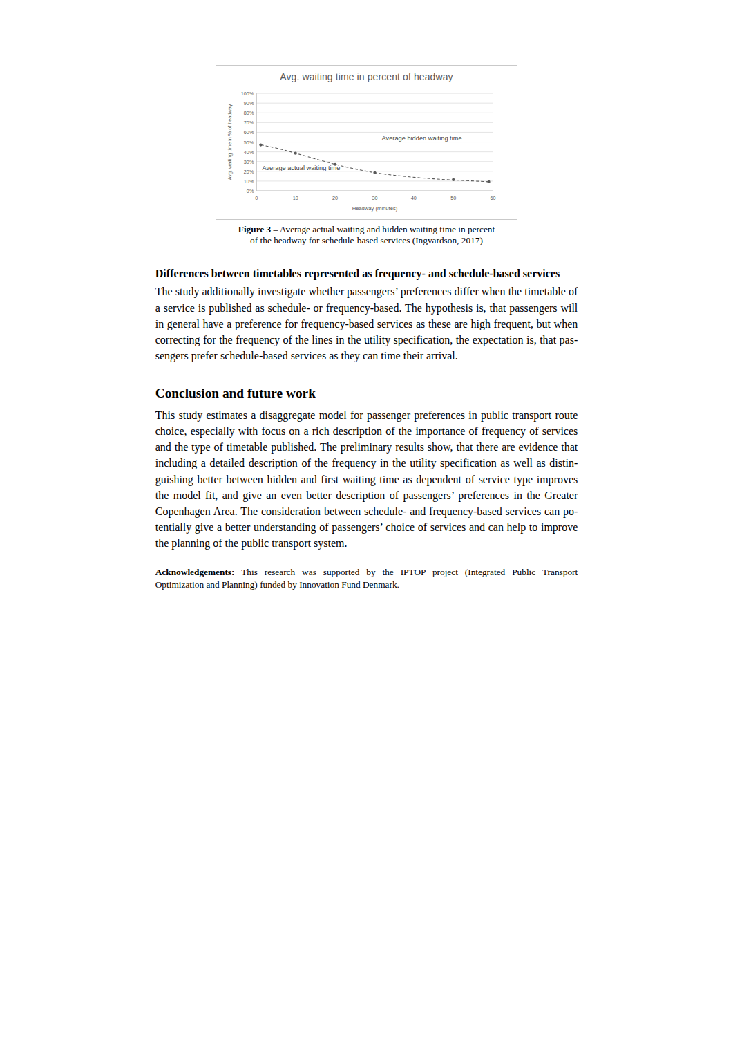Avg. waiting time in percent of headway
100% 90% 80% 70% 60% 50% 40% 30% 20% 10% 0% 0 10 20 30 40 50 60 Headway (minutes) Avg. waiting time in % of headway Average hidden waiting time Average actual waiting time
Figure 3 – Average actual waiting and hidden waiting time in percent
of the headway for schedule-based services (Ingvardson, 2017)
Differences between timetables represented as frequency- and schedule-based services
The study additionally investigate whether passengers’ preferences differ when the timetable of a service is published as schedule- or frequency-based. The hypothesis is, that passengers will in general have a preference for frequency-based services as these are high frequent, but when correcting for the frequency of the lines in the utility specification, the expectation is, that passengers prefer schedule-based services as they can time their arrival.
Conclusion and future work
This study estimates a disaggregate model for passenger preferences in public transport route choice, especially with focus on a rich description of the importance of frequency of services and the type of timetable published. The preliminary results show, that there are evidence that including a detailed description of the frequency in the utility specification as well as distinguishing better between hidden and first waiting time as dependent of service type improves the model fit, and give an even better description of passengers’ preferences in the Greater Copenhagen Area. The consideration between schedule- and frequency-based services can potentially give a better understanding of passengers’ choice of services and can help to improve the planning of the public transport system.
Acknowledgements: This research was supported by the IPTOP project (Integrated Public Transport Optimization and Planning) funded by Innovation Fund Denmark.